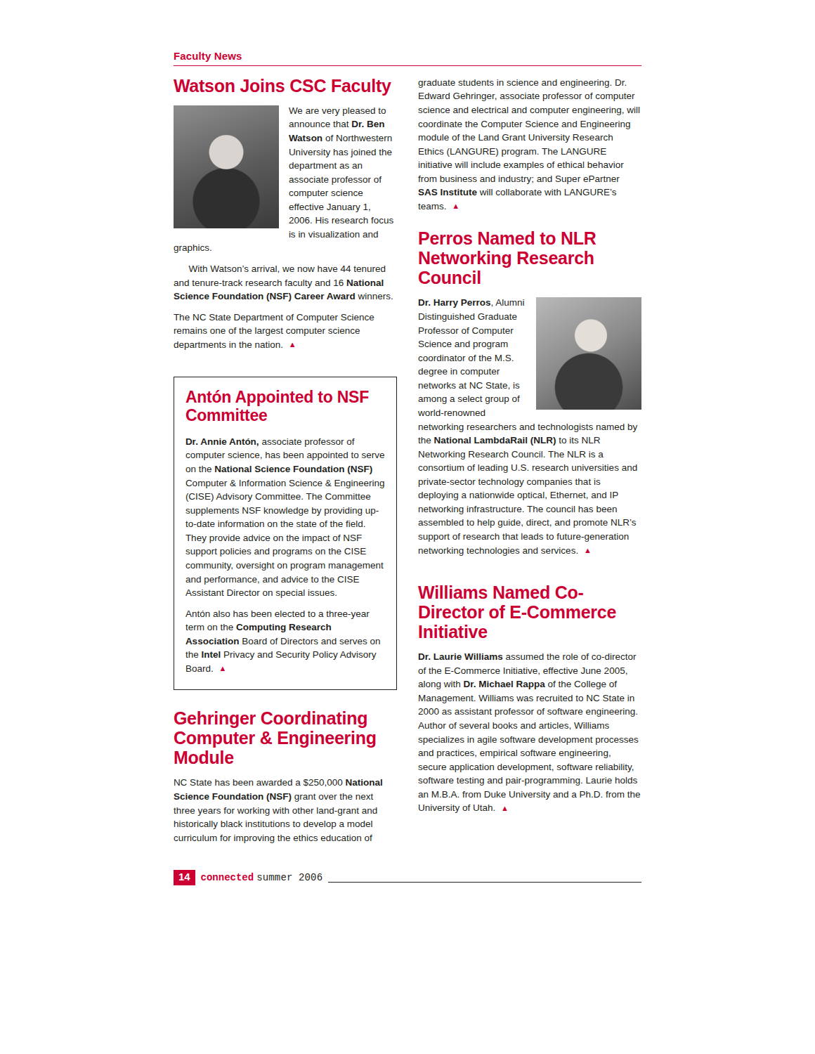Faculty News
Watson Joins CSC Faculty
We are very pleased to announce that Dr. Ben Watson of Northwestern University has joined the department as an associate professor of computer science effective January 1, 2006. His research focus is in visualization and graphics.
With Watson’s arrival, we now have 44 tenured and tenure-track research faculty and 16 National Science Foundation (NSF) Career Award winners.
The NC State Department of Computer Science remains one of the largest computer science departments in the nation. ▲
Antón Appointed to NSF Committee
Dr. Annie Antón, associate professor of computer science, has been appointed to serve on the National Science Foundation (NSF) Computer & Information Science & Engineering (CISE) Advisory Committee. The Committee supplements NSF knowledge by providing up-to-date information on the state of the field. They provide advice on the impact of NSF support policies and programs on the CISE community, oversight on program management and performance, and advice to the CISE Assistant Director on special issues.
Antón also has been elected to a three-year term on the Computing Research Association Board of Directors and serves on the Intel Privacy and Security Policy Advisory Board. ▲
Gehringer Coordinating Computer & Engineering Module
NC State has been awarded a $250,000 National Science Foundation (NSF) grant over the next three years for working with other land-grant and historically black institutions to develop a model curriculum for improving the ethics education of
graduate students in science and engineering. Dr. Edward Gehringer, associate professor of computer science and electrical and computer engineering, will coordinate the Computer Science and Engineering module of the Land Grant University Research Ethics (LANGURE) program. The LANGURE initiative will include examples of ethical behavior from business and industry; and Super ePartner SAS Institute will collaborate with LANGURE’s teams. ▲
Perros Named to NLR Networking Research Council
Dr. Harry Perros, Alumni Distinguished Graduate Professor of Computer Science and program coordinator of the M.S. degree in computer networks at NC State, is among a select group of world-renowned networking researchers and technologists named by the National LambdaRail (NLR) to its NLR Networking Research Council. The NLR is a consortium of leading U.S. research universities and private-sector technology companies that is deploying a nationwide optical, Ethernet, and IP networking infrastructure. The council has been assembled to help guide, direct, and promote NLR’s support of research that leads to future-generation networking technologies and services. ▲
Williams Named Co-Director of E-Commerce Initiative
Dr. Laurie Williams assumed the role of co-director of the E-Commerce Initiative, effective June 2005, along with Dr. Michael Rappa of the College of Management. Williams was recruited to NC State in 2000 as assistant professor of software engineering. Author of several books and articles, Williams specializes in agile software development processes and practices, empirical software engineering, secure application development, software reliability, software testing and pair-programming. Laurie holds an M.B.A. from Duke University and a Ph.D. from the University of Utah. ▲
14 connected summer 2006